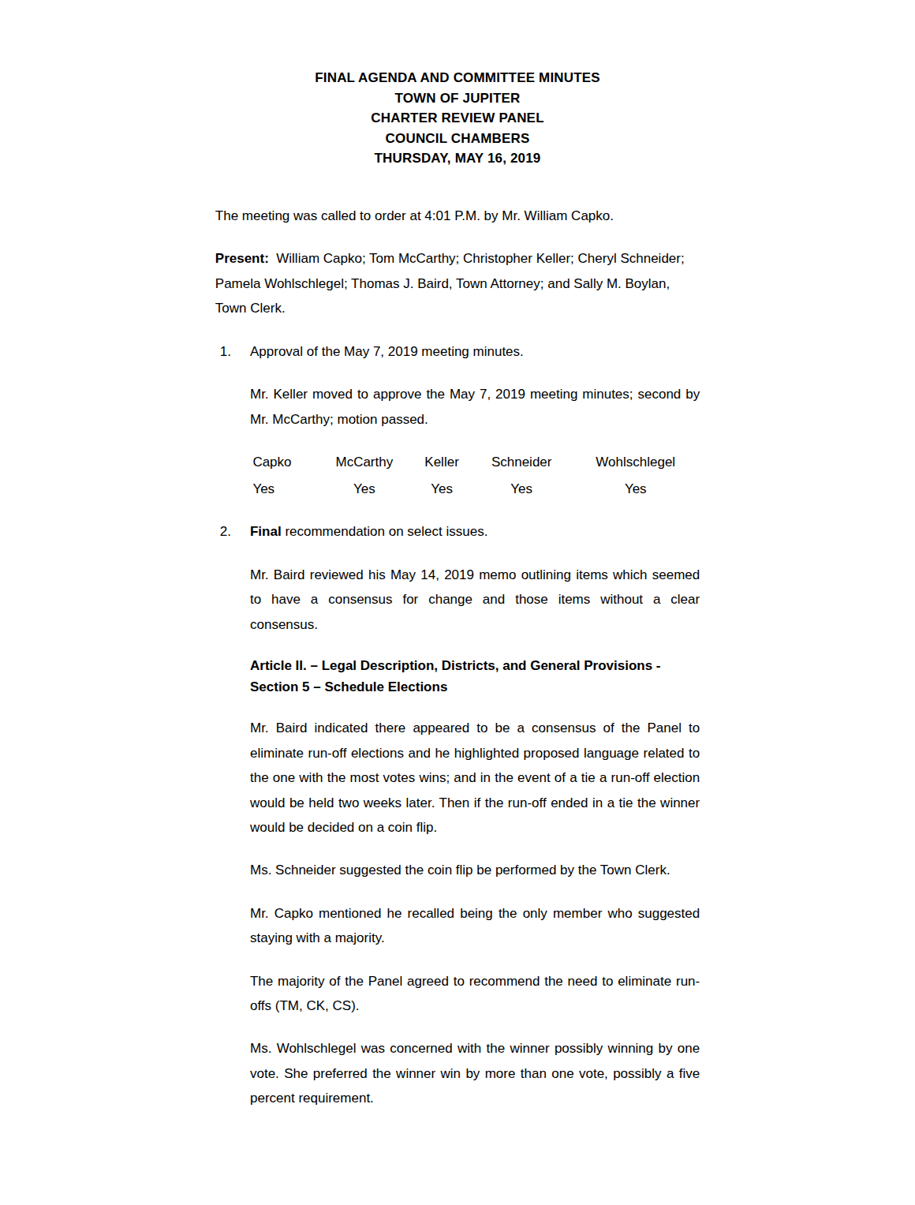FINAL AGENDA AND COMMITTEE MINUTES
TOWN OF JUPITER
CHARTER REVIEW PANEL
COUNCIL CHAMBERS
THURSDAY, MAY 16, 2019
The meeting was called to order at 4:01 P.M. by Mr. William Capko.
Present: William Capko; Tom McCarthy; Christopher Keller; Cheryl Schneider; Pamela Wohlschlegel; Thomas J. Baird, Town Attorney; and Sally M. Boylan, Town Clerk.
Approval of the May 7, 2019 meeting minutes.
Mr. Keller moved to approve the May 7, 2019 meeting minutes; second by Mr. McCarthy; motion passed.
| Capko | McCarthy | Keller | Schneider | Wohlschlegel |
| Yes | Yes | Yes | Yes | Yes |
Final recommendation on select issues.
Mr. Baird reviewed his May 14, 2019 memo outlining items which seemed to have a consensus for change and those items without a clear consensus.
Article II. – Legal Description, Districts, and General Provisions -
Section 5 – Schedule Elections
Mr. Baird indicated there appeared to be a consensus of the Panel to eliminate run-off elections and he highlighted proposed language related to the one with the most votes wins; and in the event of a tie a run-off election would be held two weeks later. Then if the run-off ended in a tie the winner would be decided on a coin flip.
Ms. Schneider suggested the coin flip be performed by the Town Clerk.
Mr. Capko mentioned he recalled being the only member who suggested staying with a majority.
The majority of the Panel agreed to recommend the need to eliminate run-offs (TM, CK, CS).
Ms. Wohlschlegel was concerned with the winner possibly winning by one vote. She preferred the winner win by more than one vote, possibly a five percent requirement.